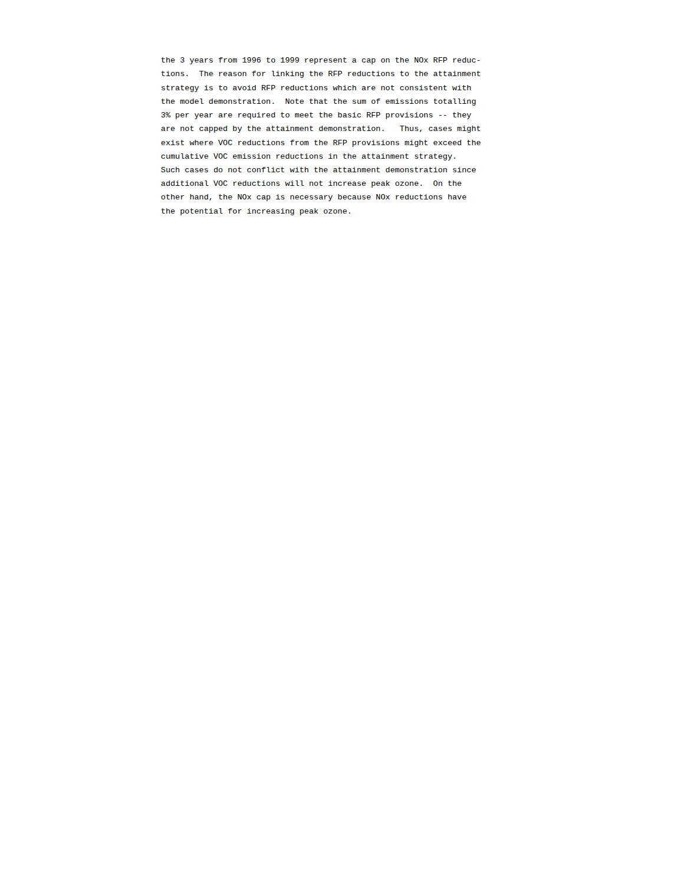the 3 years from 1996 to 1999 represent a cap on the NOx RFP reduc- tions. The reason for linking the RFP reductions to the attainment strategy is to avoid RFP reductions which are not consistent with the model demonstration. Note that the sum of emissions totalling 3% per year are required to meet the basic RFP provisions -- they are not capped by the attainment demonstration. Thus, cases might exist where VOC reductions from the RFP provisions might exceed the cumulative VOC emission reductions in the attainment strategy. Such cases do not conflict with the attainment demonstration since additional VOC reductions will not increase peak ozone. On the other hand, the NOx cap is necessary because NOx reductions have the potential for increasing peak ozone.